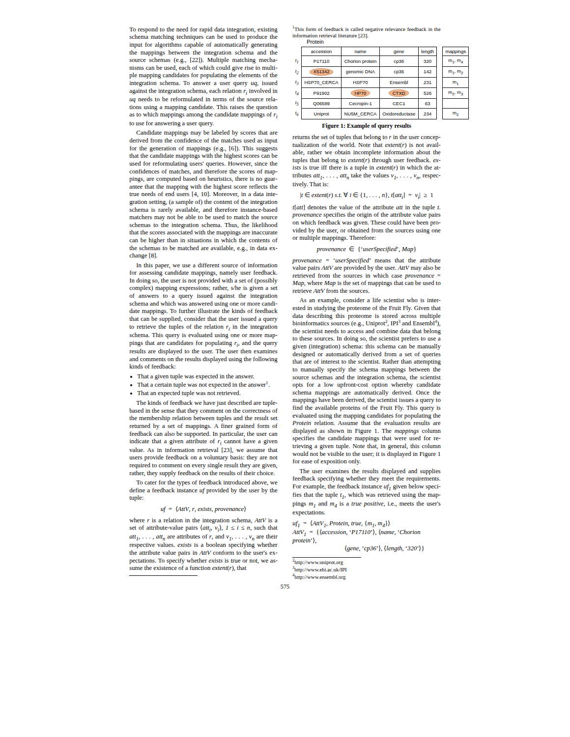To respond to the need for rapid data integration, existing schema matching techniques can be used to produce the input for algorithms capable of automatically generating the mappings between the integration schema and the source schemas (e.g., [22]). Multiple matching mechanisms can be used, each of which could give rise to multiple mapping candidates for populating the elements of the integration schema. To answer a user query uq, issued against the integration schema, each relation ri involved in uq needs to be reformulated in terms of the source relations using a mapping candidate. This raises the question as to which mappings among the candidate mappings of ri to use for answering a user query.
Candidate mappings may be labeled by scores that are derived from the confidence of the matches used as input for the generation of mappings (e.g., [6]). This suggests that the candidate mappings with the highest scores can be used for reformulating users' queries. However, since the confidences of matches, and therefore the scores of mappings, are computed based on heuristics, there is no guarantee that the mapping with the highest score reflects the true needs of end users [4, 10]. Moreover, in a data integration setting, (a sample of) the content of the integration schema is rarely available, and therefore instance-based matchers may not be able to be used to match the source schemas to the integration schema. Thus, the likelihood that the scores associated with the mappings are inaccurate can be higher than in situations in which the contents of the schemas to be matched are available, e.g., in data exchange [8].
In this paper, we use a different source of information for assessing candidate mappings, namely user feedback. In doing so, the user is not provided with a set of (possibly complex) mapping expressions; rather, s/he is given a set of answers to a query issued against the integration schema and which was answered using one or more candidate mappings. To further illustrate the kinds of feedback that can be supplied, consider that the user issued a query to retrieve the tuples of the relation ri in the integration schema. This query is evaluated using one or more mappings that are candidates for populating ri, and the query results are displayed to the user. The user then examines and comments on the results displayed using the following kinds of feedback:
That a given tuple was expected in the answer.
That a certain tuple was not expected in the answer1.
That an expected tuple was not retrieved.
The kinds of feedback we have just described are tuple-based in the sense that they comment on the correctness of the membership relation between tuples and the result set returned by a set of mappings. A finer grained form of feedback can also be supported. In particular, the user can indicate that a given attribute of ri cannot have a given value. As in information retrieval [23], we assume that users provide feedback on a voluntary basis: they are not required to comment on every single result they are given, rather, they supply feedback on the results of their choice.
To cater for the types of feedback introduced above, we define a feedback instance uf provided by the user by the tuple:
uf = ⟨AttV, r, exists, provenance⟩
where r is a relation in the integration schema, AttV is a set of attribute-value pairs ⟨atti, vi⟩, 1 ≤ i ≤ n, such that att1, . . . , attn are attributes of r, and v1, . . . , vn are their respective values. exists is a boolean specifying whether the attribute value pairs in AttV conform to the user's expectations. To specify whether exists is true or not, we assume the existence of a function extent(r), that
1This form of feedback is called negative relevance feedback in the information retrieval literature [23].
Protein
| | accession | name | gene | length | | mappings |
| --- | --- | --- | --- | --- | --- | --- |
| t 1 | P17110 | Chorion protein | cp36 | 320 | | m 1 , m 4 |
| t 2 | X51342 | genomic DNA | cp36 | 142 | | m 1 , m 2 |
| t 3 | HSP70_CERCA | HSP70 | Ensembl | 231 | | m 1 |
| t 4 | P91902 | HP70 | CTXD | 526 | | m 2 , m 3 |
| t 5 | Q06589 | Cecropin-1 | CEC1 | 63 | | |
| t 6 | Uniprot | NU5M_CERCA | Oxidoreductase | 234 | | m 2 |
Figure 1: Example of query results
returns the set of tuples that belong to r in the user conceptualization of the world. Note that extent(r) is not available, rather we obtain incomplete information about the tuples that belong to extent(r) through user feedback. exists is true iff there is a tuple in extent(r) in which the attributes att1, . . . , attn take the values v1, . . . , vn, respectively. That is:
|t ∈ extent(r) s.t. ∀ i ∈ {1, . . . , n}, t[atti] = vi| ≥ 1
t[att] denotes the value of the attribute att in the tuple t. provenance specifies the origin of the attribute value pairs on which feedback was given. These could have been provided by the user, or obtained from the sources using one or multiple mappings. Therefore:
provenance ∈ {‘userSpecified’, Map}
provenance = ‘userSpecified’ means that the attribute value pairs AttV are provided by the user. AttV may also be retrieved from the sources in which case provenance = Map, where Map is the set of mappings that can be used to retrieve AttV from the sources.
As an example, consider a life scientist who is interested in studying the proteome of the Fruit Fly. Given that data describing this proteome is stored across multiple bioinformatics sources (e.g., Uniprot2, IPI3 and Ensembl4), the scientist needs to access and combine data that belong to these sources. In doing so, the scientist prefers to use a given (integration) schema: this schema can be manually designed or automatically derived from a set of queries that are of interest to the scientist. Rather than attempting to manually specify the schema mappings between the source schemas and the integration schema, the scientist opts for a low upfront-cost option whereby candidate schema mappings are automatically derived. Once the mappings have been derived, the scientist issues a query to find the available proteins of the Fruit Fly. This query is evaluated using the mapping candidates for populating the Protein relation. Assume that the evaluation results are displayed as shown in Figure 1. The mappings column specifies the candidate mappings that were used for retrieving a given tuple. Note that, in general, this column would not be visible to the user; it is displayed in Figure 1 for ease of exposition only.
The user examines the results displayed and supplies feedback specifying whether they meet the requirements. For example, the feedback instance uf1 given below specifies that the tuple t1, which was retrieved using the mappings m1 and m4 is a true positive, i.e., meets the user's expectations.
uf1 = ⟨AttV1, Protein, true, {m1, m4}⟩ AttV1 = {⟨accession, ‘P17110’⟩, ⟨name, ‘Chorion protein’⟩, ⟨gene, ‘cp36’⟩, ⟨length, ‘320’⟩}
2http://www.uniprot.org
3http://www.ebi.ac.uk/IPI
4http://www.ensembl.org
575